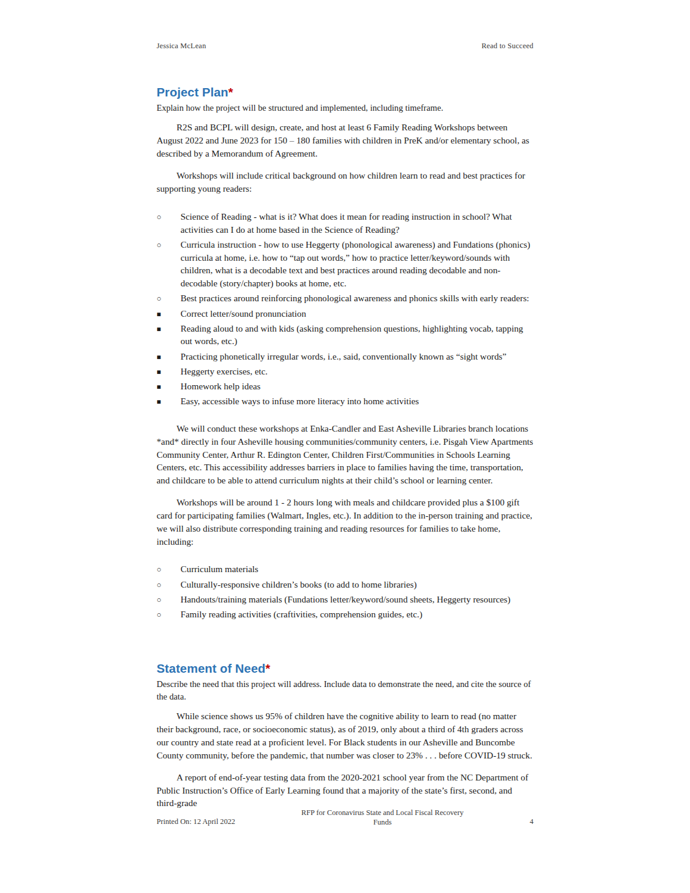Jessica McLean
Read to Succeed
Project Plan*
Explain how the project will be structured and implemented, including timeframe.
R2S and BCPL will design, create, and host at least 6 Family Reading Workshops between August 2022 and June 2023 for 150 – 180 families with children in PreK and/or elementary school, as described by a Memorandum of Agreement.
Workshops will include critical background on how children learn to read and best practices for supporting young readers:
Science of Reading - what is it? What does it mean for reading instruction in school? What activities can I do at home based in the Science of Reading?
Curricula instruction - how to use Heggerty (phonological awareness) and Fundations (phonics) curricula at home, i.e. how to “tap out words,” how to practice letter/keyword/sounds with children, what is a decodable text and best practices around reading decodable and non-decodable (story/chapter) books at home, etc.
Best practices around reinforcing phonological awareness and phonics skills with early readers:
Correct letter/sound pronunciation
Reading aloud to and with kids (asking comprehension questions, highlighting vocab, tapping out words, etc.)
Practicing phonetically irregular words, i.e., said, conventionally known as “sight words”
Heggerty exercises, etc.
Homework help ideas
Easy, accessible ways to infuse more literacy into home activities
We will conduct these workshops at Enka-Candler and East Asheville Libraries branch locations *and* directly in four Asheville housing communities/community centers, i.e. Pisgah View Apartments Community Center, Arthur R. Edington Center, Children First/Communities in Schools Learning Centers, etc. This accessibility addresses barriers in place to families having the time, transportation, and childcare to be able to attend curriculum nights at their child’s school or learning center.
Workshops will be around 1 - 2 hours long with meals and childcare provided plus a $100 gift card for participating families (Walmart, Ingles, etc.). In addition to the in-person training and practice, we will also distribute corresponding training and reading resources for families to take home, including:
Curriculum materials
Culturally-responsive children’s books (to add to home libraries)
Handouts/training materials (Fundations letter/keyword/sound sheets, Heggerty resources)
Family reading activities (craftivities, comprehension guides, etc.)
Statement of Need*
Describe the need that this project will address. Include data to demonstrate the need, and cite the source of the data.
While science shows us 95% of children have the cognitive ability to learn to read (no matter their background, race, or socioeconomic status), as of 2019, only about a third of 4th graders across our country and state read at a proficient level. For Black students in our Asheville and Buncombe County community, before the pandemic, that number was closer to 23% . . . before COVID-19 struck.
A report of end-of-year testing data from the 2020-2021 school year from the NC Department of Public Instruction’s Office of Early Learning found that a majority of the state’s first, second, and third-grade
Printed On: 12 April 2022
RFP for Coronavirus State and Local Fiscal Recovery
Funds
4